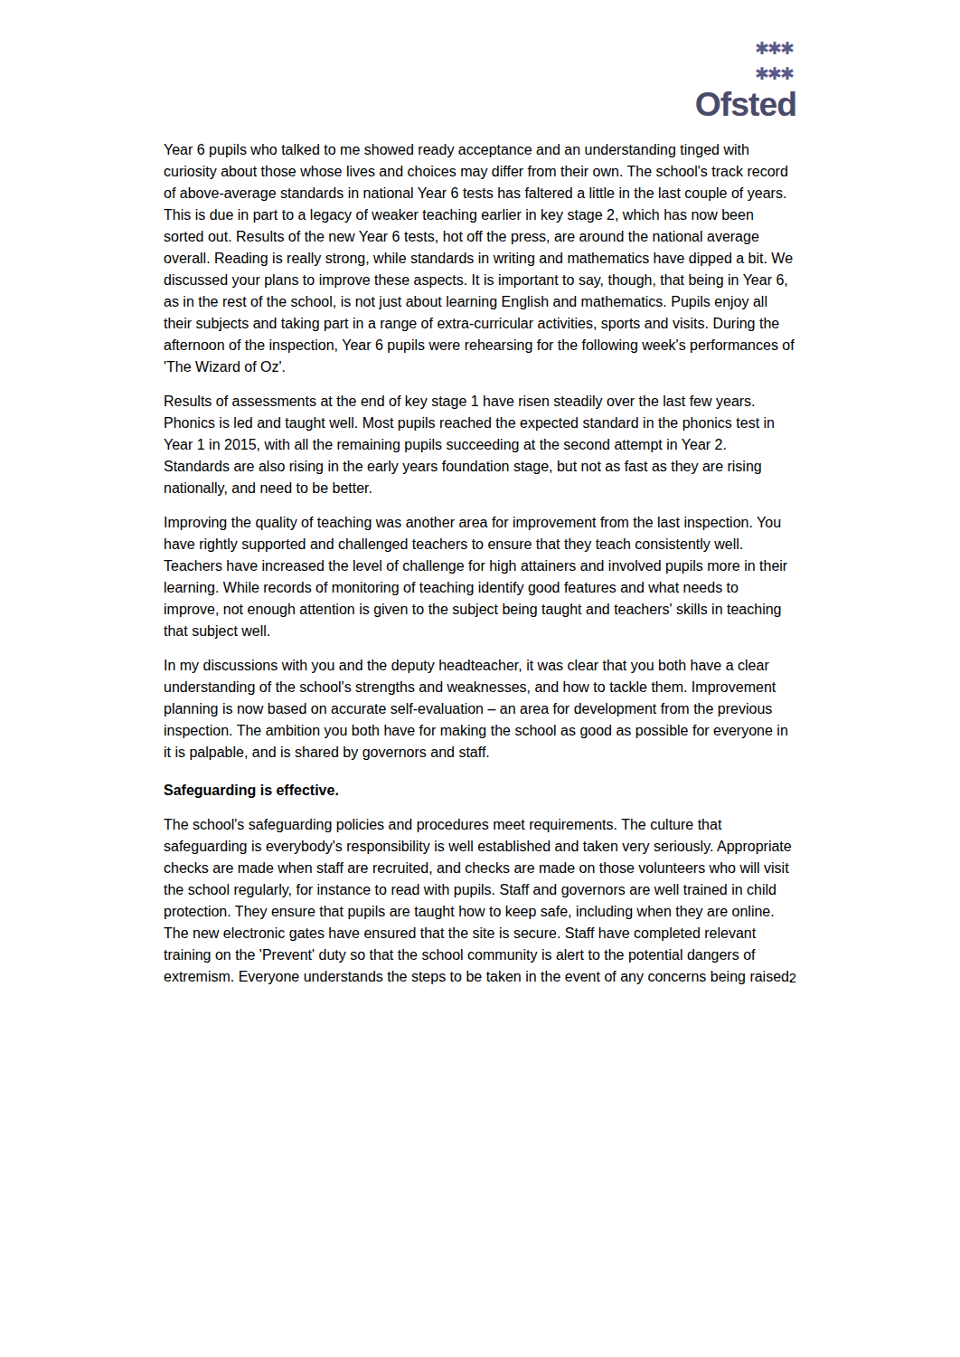✱✱✱
✱✱✱ Ofsted
Year 6 pupils who talked to me showed ready acceptance and an understanding tinged with curiosity about those whose lives and choices may differ from their own. The school's track record of above-average standards in national Year 6 tests has faltered a little in the last couple of years. This is due in part to a legacy of weaker teaching earlier in key stage 2, which has now been sorted out. Results of the new Year 6 tests, hot off the press, are around the national average overall. Reading is really strong, while standards in writing and mathematics have dipped a bit. We discussed your plans to improve these aspects. It is important to say, though, that being in Year 6, as in the rest of the school, is not just about learning English and mathematics. Pupils enjoy all their subjects and taking part in a range of extra-curricular activities, sports and visits. During the afternoon of the inspection, Year 6 pupils were rehearsing for the following week's performances of 'The Wizard of Oz'.
Results of assessments at the end of key stage 1 have risen steadily over the last few years. Phonics is led and taught well. Most pupils reached the expected standard in the phonics test in Year 1 in 2015, with all the remaining pupils succeeding at the second attempt in Year 2. Standards are also rising in the early years foundation stage, but not as fast as they are rising nationally, and need to be better.
Improving the quality of teaching was another area for improvement from the last inspection. You have rightly supported and challenged teachers to ensure that they teach consistently well. Teachers have increased the level of challenge for high attainers and involved pupils more in their learning. While records of monitoring of teaching identify good features and what needs to improve, not enough attention is given to the subject being taught and teachers' skills in teaching that subject well.
In my discussions with you and the deputy headteacher, it was clear that you both have a clear understanding of the school's strengths and weaknesses, and how to tackle them. Improvement planning is now based on accurate self-evaluation – an area for development from the previous inspection. The ambition you both have for making the school as good as possible for everyone in it is palpable, and is shared by governors and staff.
Safeguarding is effective.
The school's safeguarding policies and procedures meet requirements. The culture that safeguarding is everybody's responsibility is well established and taken very seriously. Appropriate checks are made when staff are recruited, and checks are made on those volunteers who will visit the school regularly, for instance to read with pupils. Staff and governors are well trained in child protection. They ensure that pupils are taught how to keep safe, including when they are online. The new electronic gates have ensured that the site is secure. Staff have completed relevant training on the 'Prevent' duty so that the school community is alert to the potential dangers of extremism. Everyone understands the steps to be taken in the event of any concerns being raised.
2